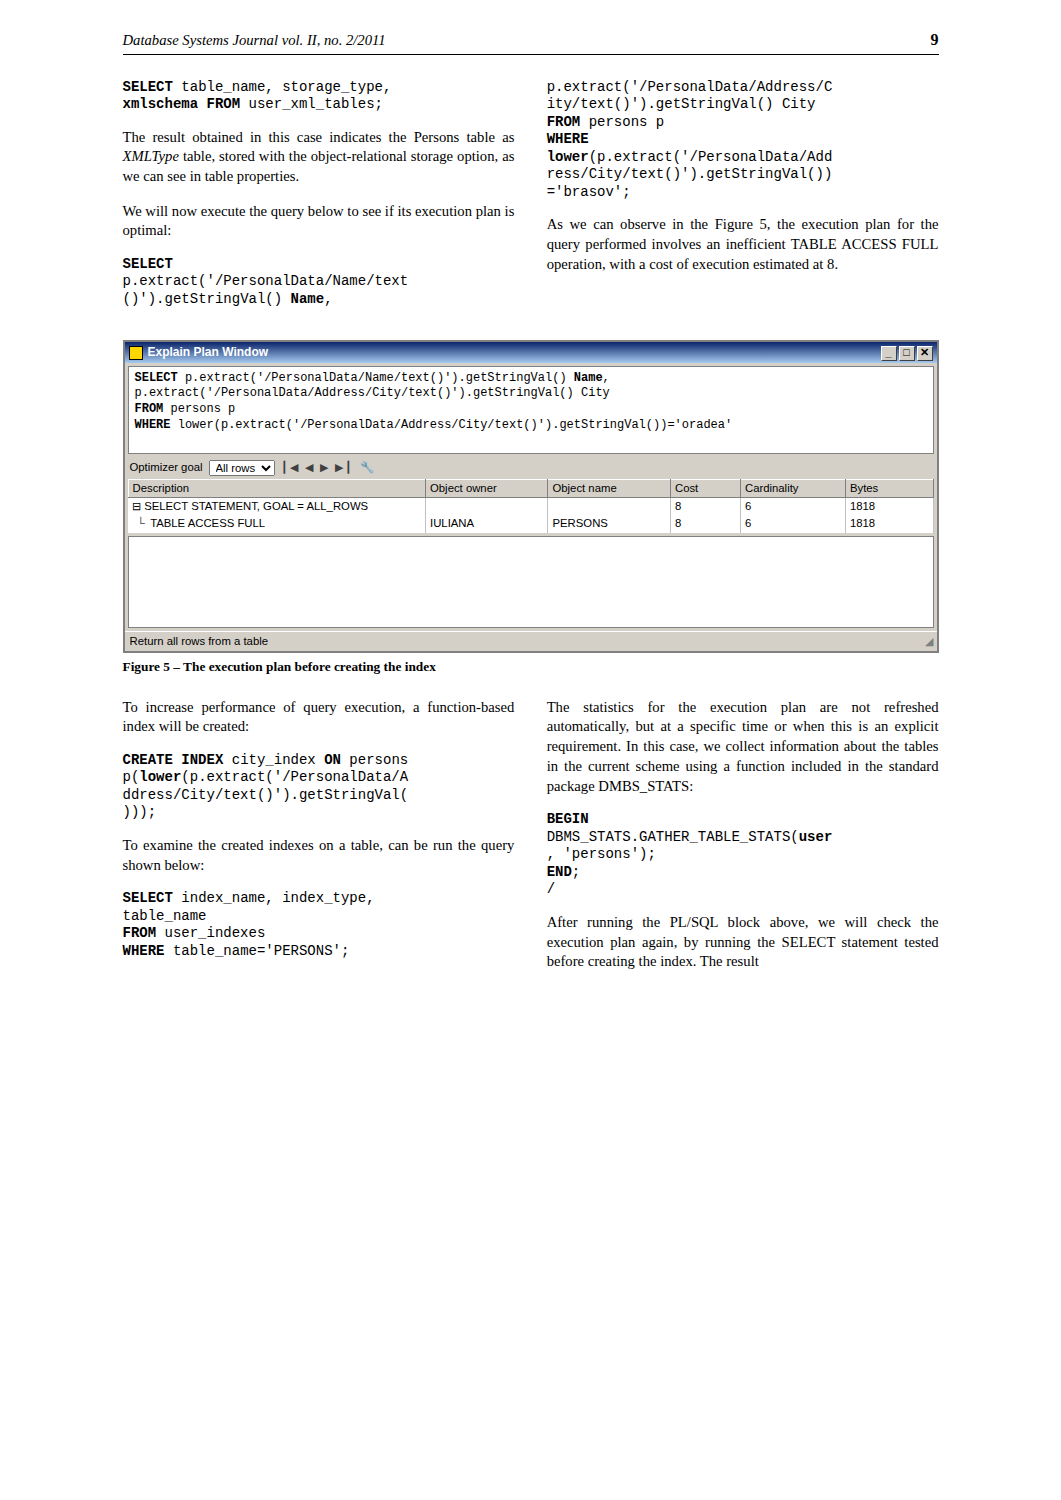Database Systems Journal vol. II, no. 2/2011 9
SELECT table_name, storage_type,
xmlschema FROM user_xml_tables;
The result obtained in this case indicates the Persons table as XMLType table, stored with the object-relational storage option, as we can see in table properties.
We will now execute the query below to see if its execution plan is optimal:
SELECT
p.extract('/PersonalData/Name/text
()').getStringVal() Name,
p.extract('/PersonalData/Address/C
ity/text()').getStringVal() City
FROM persons p
WHERE
lower(p.extract('/PersonalData/Add
ress/City/text()').getStringVal())
='brasov';
As we can observe in the Figure 5, the execution plan for the query performed involves an inefficient TABLE ACCESS FULL operation, with a cost of execution estimated at 8.
Explain Plan Window _□✕
SELECT p.extract('/PersonalData/Name/text()').getStringVal() Name, p.extract('/PersonalData/Address/City/text()').getStringVal() City FROM persons p WHERE lower(p.extract('/PersonalData/Address/City/text()').getStringVal())='oradea'
Optimizer goal All rows ┃◀ ◀ ▶ ▶┃ 🔧
| Description | Object owner | Object name | Cost | Cardinality | Bytes |
| --- | --- | --- | --- | --- | --- |
| SELECT STATEMENT, GOAL = ALL_ROWS | | | 8 | 6 | 1818 |
| TABLE ACCESS FULL | IULIANA | PERSONS | 8 | 6 | 1818 |
Return all rows from a table ◢
Figure 5 – The execution plan before creating the index
To increase performance of query execution, a function-based index will be created:
CREATE INDEX city_index ON persons
p(lower(p.extract('/PersonalData/A
ddress/City/text()').getStringVal(
)));
To examine the created indexes on a table, can be run the query shown below:
SELECT index_name, index_type,
table_name
FROM user_indexes
WHERE table_name='PERSONS';
The statistics for the execution plan are not refreshed automatically, but at a specific time or when this is an explicit requirement. In this case, we collect information about the tables in the current scheme using a function included in the standard package DMBS_STATS:
BEGIN
DBMS_STATS.GATHER_TABLE_STATS(user
, 'persons');
END;
/
After running the PL/SQL block above, we will check the execution plan again, by running the SELECT statement tested before creating the index. The result